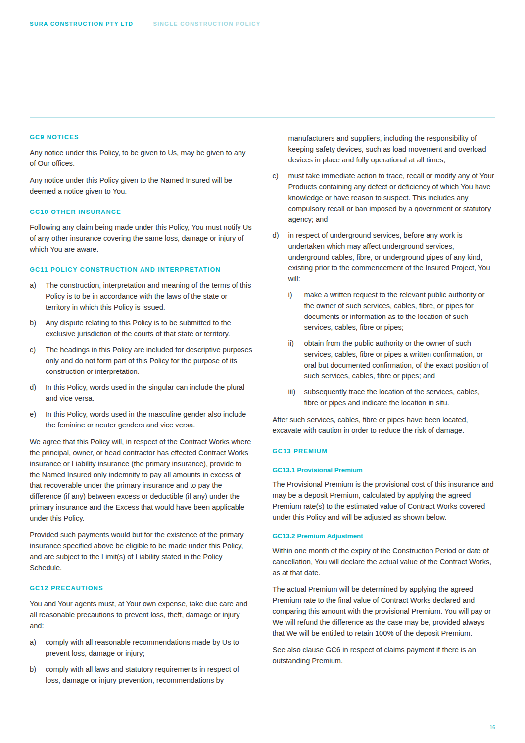SURA CONSTRUCTION PTY LTD SINGLE CONSTRUCTION POLICY
GC9 NOTICES
Any notice under this Policy, to be given to Us, may be given to any of Our offices.
Any notice under this Policy given to the Named Insured will be deemed a notice given to You.
GC10 OTHER INSURANCE
Following any claim being made under this Policy, You must notify Us of any other insurance covering the same loss, damage or injury of which You are aware.
GC11 POLICY CONSTRUCTION AND INTERPRETATION
The construction, interpretation and meaning of the terms of this Policy is to be in accordance with the laws of the state or territory in which this Policy is issued.
Any dispute relating to this Policy is to be submitted to the exclusive jurisdiction of the courts of that state or territory.
The headings in this Policy are included for descriptive purposes only and do not form part of this Policy for the purpose of its construction or interpretation.
In this Policy, words used in the singular can include the plural and vice versa.
In this Policy, words used in the masculine gender also include the feminine or neuter genders and vice versa.
We agree that this Policy will, in respect of the Contract Works where the principal, owner, or head contractor has effected Contract Works insurance or Liability insurance (the primary insurance), provide to the Named Insured only indemnity to pay all amounts in excess of that recoverable under the primary insurance and to pay the difference (if any) between excess or deductible (if any) under the primary insurance and the Excess that would have been applicable under this Policy.
Provided such payments would but for the existence of the primary insurance specified above be eligible to be made under this Policy, and are subject to the Limit(s) of Liability stated in the Policy Schedule.
GC12 PRECAUTIONS
You and Your agents must, at Your own expense, take due care and all reasonable precautions to prevent loss, theft, damage or injury and:
comply with all reasonable recommendations made by Us to prevent loss, damage or injury;
comply with all laws and statutory requirements in respect of loss, damage or injury prevention, recommendations by manufacturers and suppliers, including the responsibility of keeping safety devices, such as load movement and overload devices in place and fully operational at all times;
must take immediate action to trace, recall or modify any of Your Products containing any defect or deficiency of which You have knowledge or have reason to suspect. This includes any compulsory recall or ban imposed by a government or statutory agency; and
in respect of underground services, before any work is undertaken which may affect underground services, underground cables, fibre, or underground pipes of any kind, existing prior to the commencement of the Insured Project, You will:
make a written request to the relevant public authority or the owner of such services, cables, fibre, or pipes for documents or information as to the location of such services, cables, fibre or pipes;
obtain from the public authority or the owner of such services, cables, fibre or pipes a written confirmation, or oral but documented confirmation, of the exact position of such services, cables, fibre or pipes; and
subsequently trace the location of the services, cables, fibre or pipes and indicate the location in situ.
After such services, cables, fibre or pipes have been located, excavate with caution in order to reduce the risk of damage.
GC13 PREMIUM
GC13.1 Provisional Premium
The Provisional Premium is the provisional cost of this insurance and may be a deposit Premium, calculated by applying the agreed Premium rate(s) to the estimated value of Contract Works covered under this Policy and will be adjusted as shown below.
GC13.2 Premium Adjustment
Within one month of the expiry of the Construction Period or date of cancellation, You will declare the actual value of the Contract Works, as at that date.
The actual Premium will be determined by applying the agreed Premium rate to the final value of Contract Works declared and comparing this amount with the provisional Premium. You will pay or We will refund the difference as the case may be, provided always that We will be entitled to retain 100% of the deposit Premium.
See also clause GC6 in respect of claims payment if there is an outstanding Premium.
16